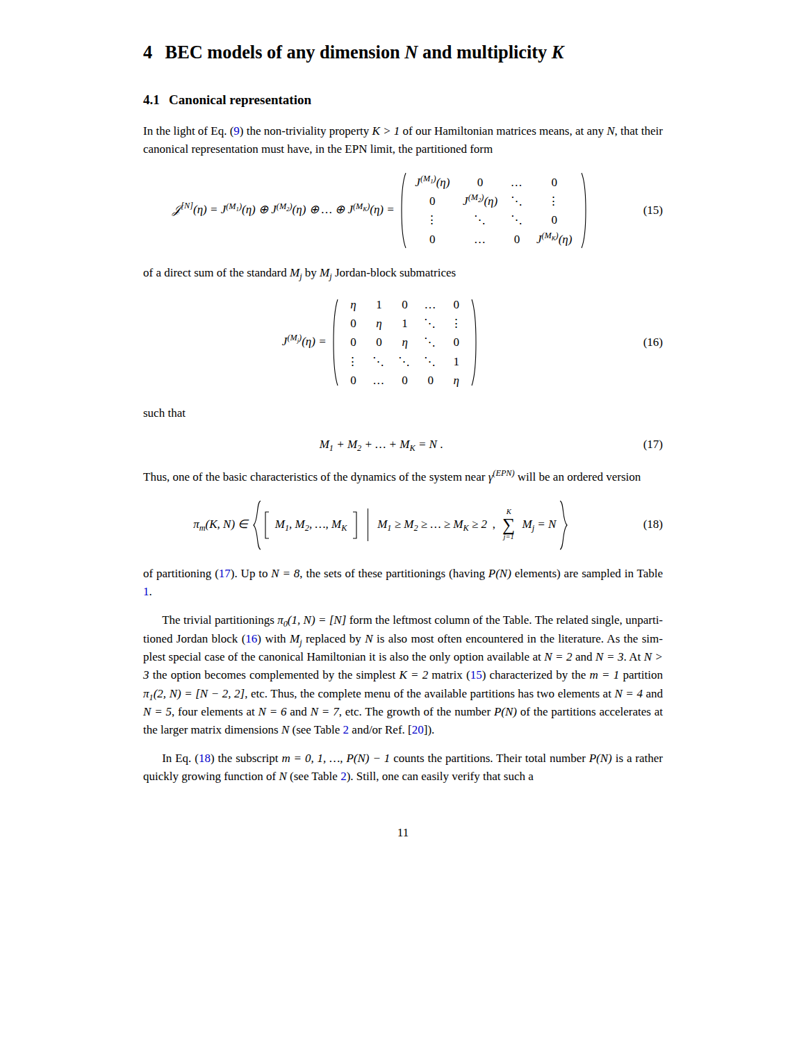4 BEC models of any dimension N and multiplicity K
4.1 Canonical representation
In the light of Eq. (9) the non-triviality property K > 1 of our Hamiltonian matrices means, at any N, that their canonical representation must have, in the EPN limit, the partitioned form
𝒥[N](η) = J(M1)(η) ⊕ J(M2)(η) ⊕ … ⊕ J(MK)(η) =
| J (M 1 ) (η) | 0 | … | 0 |
| 0 | J (M 2 ) (η) | ⋱ | ⋮ |
| ⋮ | ⋱ | ⋱ | 0 |
| 0 | … | 0 | J (M K ) (η) |
(15)
of a direct sum of the standard Mj by Mj Jordan-block submatrices
J(Mj)(η) =
| η | 1 | 0 | … | 0 |
| 0 | η | 1 | ⋱ | ⋮ |
| 0 | 0 | η | ⋱ | 0 |
| ⋮ | ⋱ | ⋱ | ⋱ | 1 |
| 0 | … | 0 | 0 | η |
(16)
such that
M1 + M2 + … + MK = N .
(17)
Thus, one of the basic characteristics of the dynamics of the system near γ(EPN) will be an ordered version
πm(K, N) ∈ M1, M2, …, MK M1 ≥ M2 ≥ … ≥ MK ≥ 2 , K ∑ j=1 Mj = N
(18)
of partitioning (17). Up to N = 8, the sets of these partitionings (having P(N) elements) are sampled in Table 1.
The trivial partitionings π0(1, N) = [N] form the leftmost column of the Table. The related single, unpartitioned Jordan block (16) with Mj replaced by N is also most often encountered in the literature. As the simplest special case of the canonical Hamiltonian it is also the only option available at N = 2 and N = 3. At N > 3 the option becomes complemented by the simplest K = 2 matrix (15) characterized by the m = 1 partition π1(2, N) = [N − 2, 2], etc. Thus, the complete menu of the available partitions has two elements at N = 4 and N = 5, four elements at N = 6 and N = 7, etc. The growth of the number P(N) of the partitions accelerates at the larger matrix dimensions N (see Table 2 and/or Ref. [20]).
In Eq. (18) the subscript m = 0, 1, …, P(N) − 1 counts the partitions. Their total number P(N) is a rather quickly growing function of N (see Table 2). Still, one can easily verify that such a
11